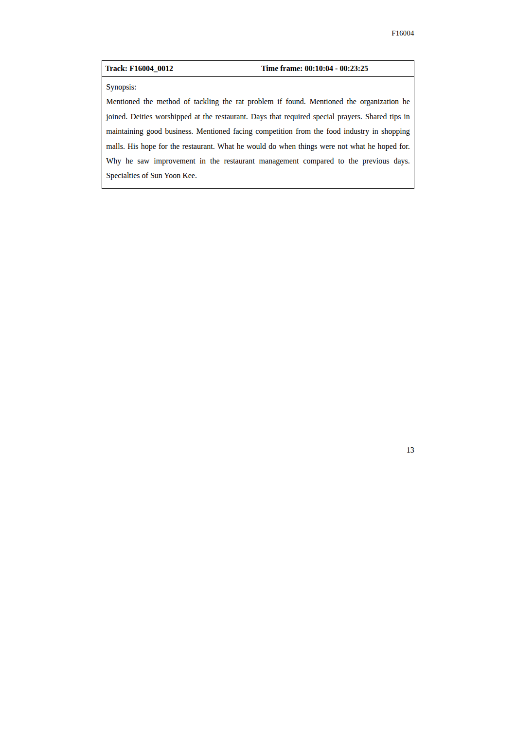F16004
| Track: F16004_0012 | Time frame: 00:10:04 - 00:23:25 |
| Synopsis: Mentioned the method of tackling the rat problem if found. Mentioned the organization he joined. Deities worshipped at the restaurant. Days that required special prayers. Shared tips in maintaining good business. Mentioned facing competition from the food industry in shopping malls. His hope for the restaurant. What he would do when things were not what he hoped for. Why he saw improvement in the restaurant management compared to the previous days. Specialties of Sun Yoon Kee. |
13